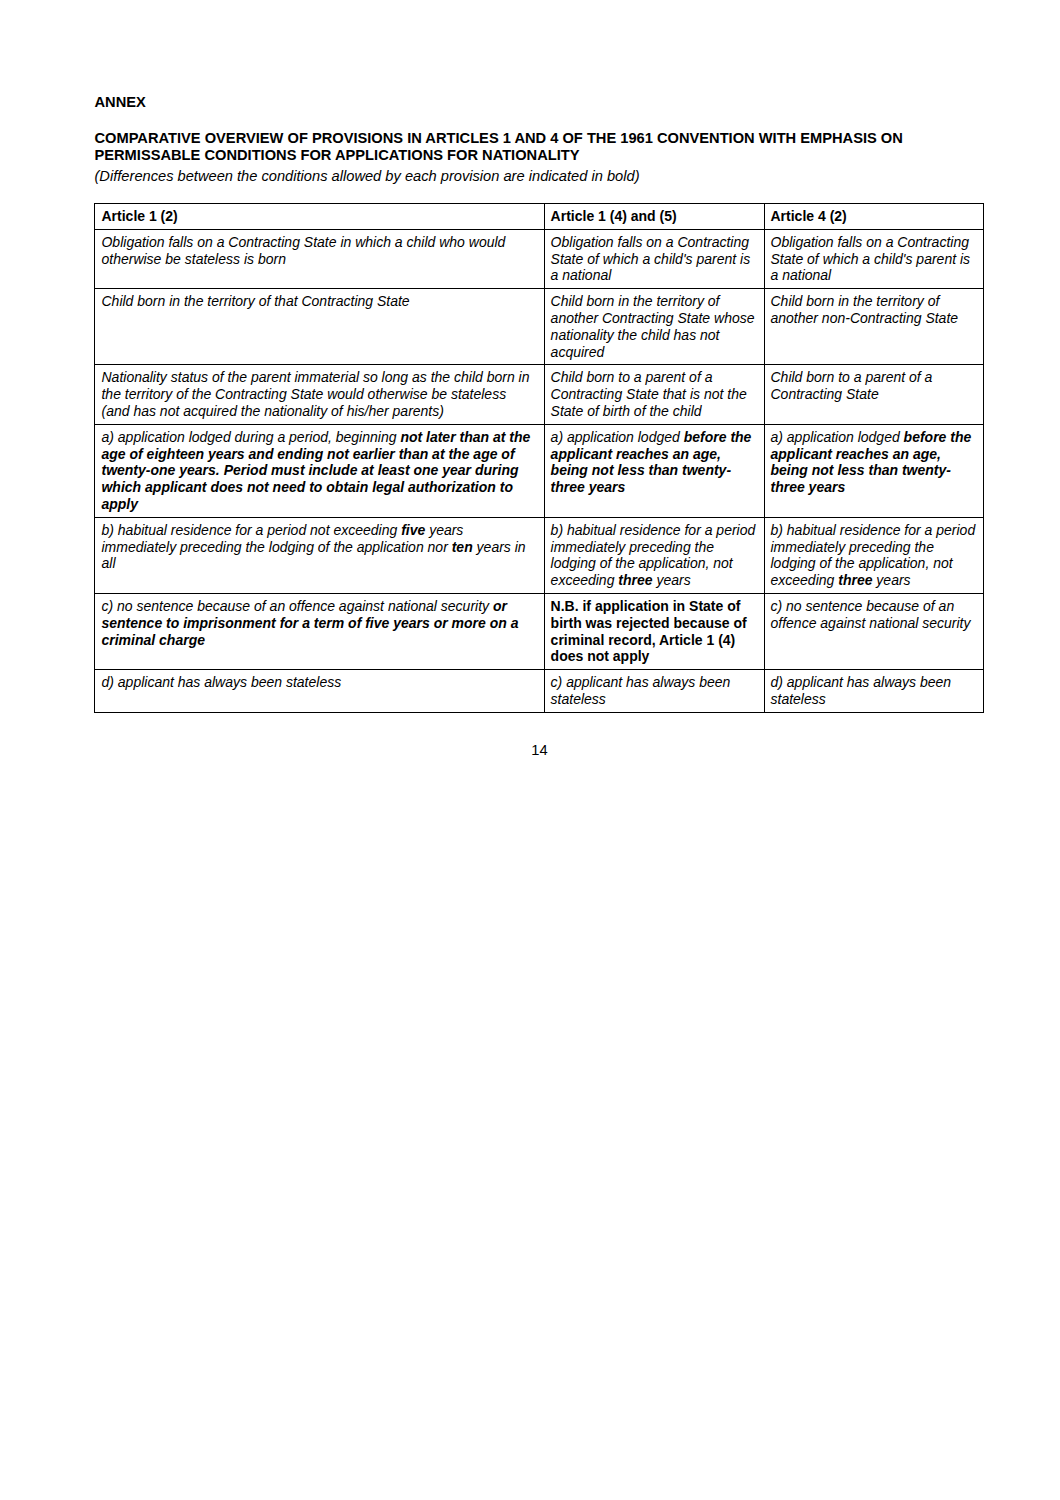ANNEX
COMPARATIVE OVERVIEW OF PROVISIONS IN ARTICLES 1 AND 4 OF THE 1961 CONVENTION WITH EMPHASIS ON PERMISSABLE CONDITIONS FOR APPLICATIONS FOR NATIONALITY
(Differences between the conditions allowed by each provision are indicated in bold)
| Article 1 (2) | Article 1 (4) and (5) | Article 4 (2) |
| --- | --- | --- |
| Obligation falls on a Contracting State in which a child who would otherwise be stateless is born | Obligation falls on a Contracting State of which a child's parent is a national | Obligation falls on a Contracting State of which a child's parent is a national |
| Child born in the territory of that Contracting State | Child born in the territory of another Contracting State whose nationality the child has not acquired | Child born in the territory of another non-Contracting State |
| Nationality status of the parent immaterial so long as the child born in the territory of the Contracting State would otherwise be stateless (and has not acquired the nationality of his/her parents) | Child born to a parent of a Contracting State that is not the State of birth of the child | Child born to a parent of a Contracting State |
| a) application lodged during a period, beginning not later than at the age of eighteen years and ending not earlier than at the age of twenty-one years. Period must include at least one year during which applicant does not need to obtain legal authorization to apply | a) application lodged before the applicant reaches an age, being not less than twenty-three years | a) application lodged before the applicant reaches an age, being not less than twenty-three years |
| b) habitual residence for a period not exceeding five years immediately preceding the lodging of the application nor ten years in all | b) habitual residence for a period immediately preceding the lodging of the application, not exceeding three years | b) habitual residence for a period immediately preceding the lodging of the application, not exceeding three years |
| c) no sentence because of an offence against national security or sentence to imprisonment for a term of five years or more on a criminal charge | N.B. if application in State of birth was rejected because of criminal record, Article 1 (4) does not apply | c) no sentence because of an offence against national security |
| d) applicant has always been stateless | c) applicant has always been stateless | d) applicant has always been stateless |
14